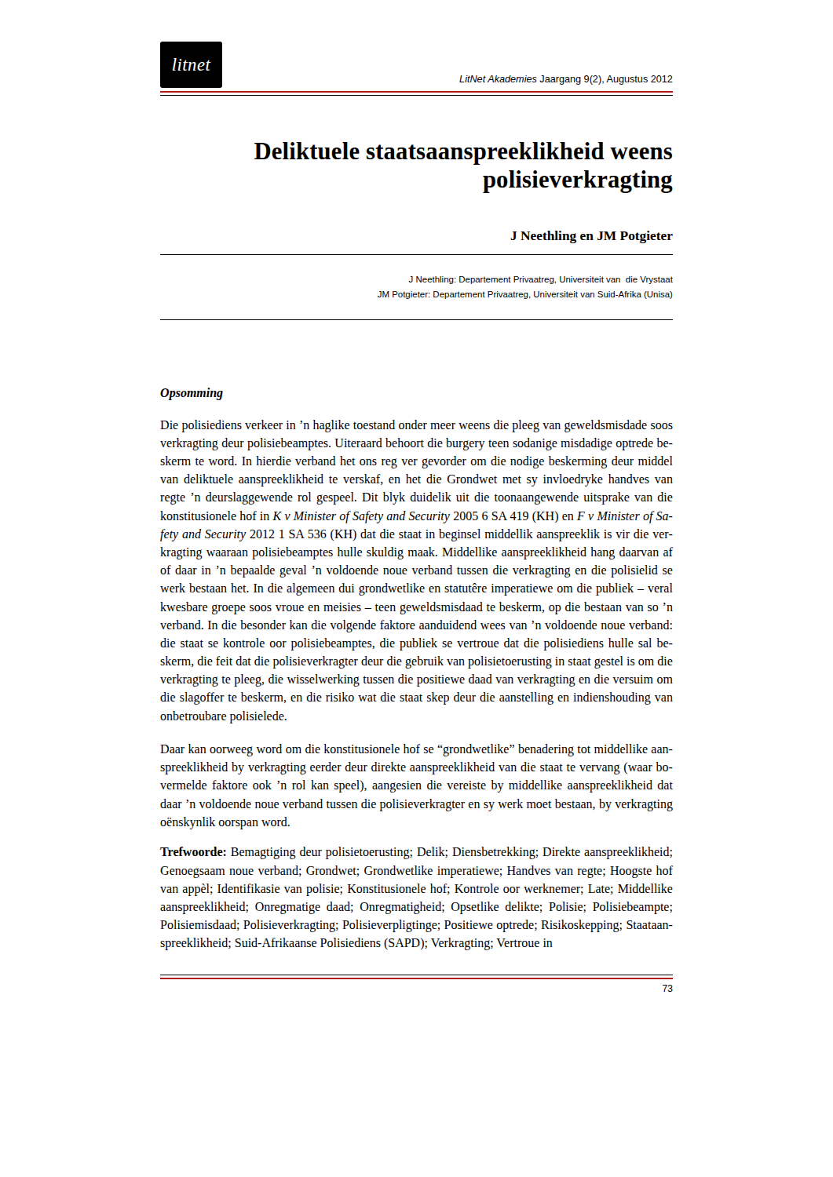LitNet Akademies Jaargang 9(2), Augustus 2012
Deliktuele staatsaanspreeklikheid weens
polisieverkragting
J Neethling en JM Potgieter
J Neethling: Departement Privaatreg, Universiteit van die Vrystaat
JM Potgieter: Departement Privaatreg, Universiteit van Suid-Afrika (Unisa)
Opsomming
Die polisiediens verkeer in ’n haglike toestand onder meer weens die pleeg van geweldsmisdade soos verkragting deur polisiebeamptes. Uiteraard behoort die burgery teen sodanige misdadige optrede beskerm te word. In hierdie verband het ons reg ver gevorder om die nodige beskerming deur middel van deliktuele aanspreeklikheid te verskaf, en het die Grondwet met sy invloedryke handves van regte ’n deurslaggewende rol gespeel. Dit blyk duidelik uit die toonaangewende uitsprake van die konstitusionele hof in K v Minister of Safety and Security 2005 6 SA 419 (KH) en F v Minister of Safety and Security 2012 1 SA 536 (KH) dat die staat in beginsel middellik aanspreeklik is vir die verkragting waaraan polisiebeamptes hulle skuldig maak. Middellike aanspreeklikheid hang daarvan af of daar in ’n bepaalde geval ’n voldoende noue verband tussen die verkragting en die polisielid se werk bestaan het. In die algemeen dui grondwetlike en statutêre imperatiewe om die publiek – veral kwesbare groepe soos vroue en meisies – teen geweldsmisdaad te beskerm, op die bestaan van so ’n verband. In die besonder kan die volgende faktore aanduidend wees van ’n voldoende noue verband: die staat se kontrole oor polisiebeamptes, die publiek se vertroue dat die polisiediens hulle sal beskerm, die feit dat die polisieverkragter deur die gebruik van polisietoerusting in staat gestel is om die verkragting te pleeg, die wisselwerking tussen die positiewe daad van verkragting en die versuim om die slagoffer te beskerm, en die risiko wat die staat skep deur die aanstelling en indienshouding van onbetroubare polisielede.
Daar kan oorweeg word om die konstitusionele hof se “grondwetlike” benadering tot middellike aanspreeklikheid by verkragting eerder deur direkte aanspreeklikheid van die staat te vervang (waar bovermelde faktore ook ’n rol kan speel), aangesien die vereiste by middellike aanspreeklikheid dat daar ’n voldoende noue verband tussen die polisieverkragter en sy werk moet bestaan, by verkragting oënskynlik oorspan word.
Trefwoorde: Bemagtiging deur polisietoerusting; Delik; Diensbetrekking; Direkte aanspreeklikheid; Genoegsaam noue verband; Grondwet; Grondwetlike imperatiewe; Handves van regte; Hoogste hof van appèl; Identifikasie van polisie; Konstitusionele hof; Kontrole oor werknemer; Late; Middellike aanspreeklikheid; Onregmatige daad; Onregmatigheid; Opsetlike delikte; Polisie; Polisiebeampte; Polisiemisdaad; Polisieverkragting; Polisieverpligtinge; Positiewe optrede; Risikoskepping; Staataanspreeklikheid; Suid-Afrikaanse Polisiediens (SAPD); Verkragting; Vertroue in
73